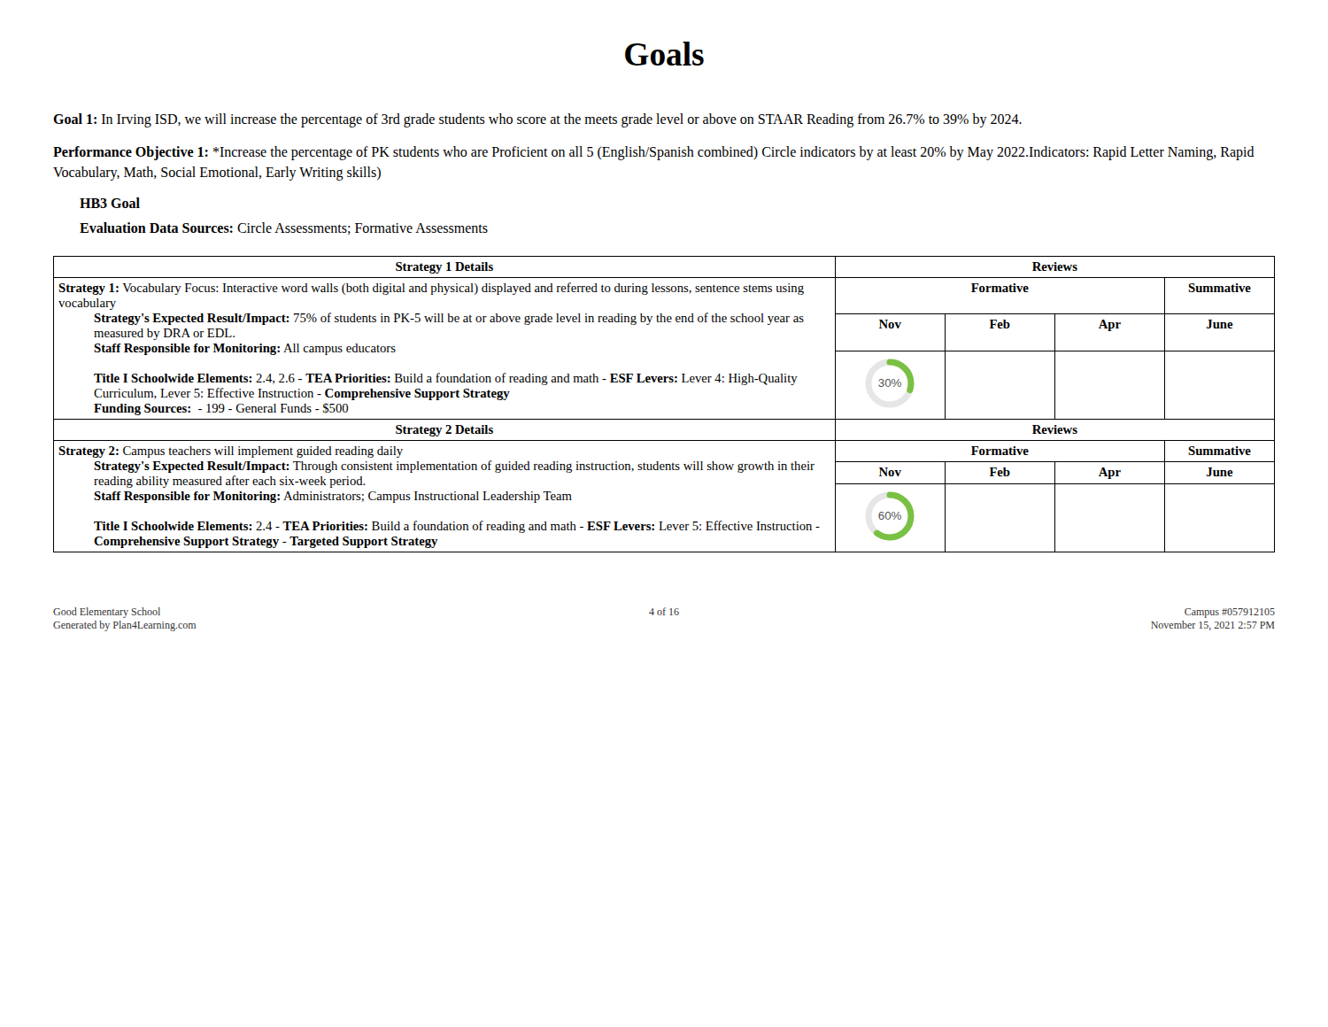Goals
Goal 1: In Irving ISD, we will increase the percentage of 3rd grade students who score at the meets grade level or above on STAAR Reading from 26.7% to 39% by 2024.
Performance Objective 1: *Increase the percentage of PK students who are Proficient on all 5 (English/Spanish combined) Circle indicators by at least 20% by May 2022.Indicators: Rapid Letter Naming, Rapid Vocabulary, Math, Social Emotional, Early Writing skills)
HB3 Goal
Evaluation Data Sources: Circle Assessments; Formative Assessments
| Strategy 1 Details | Reviews |
| Strategy 1: Vocabulary Focus: Interactive word walls (both digital and physical) displayed and referred to during lessons, sentence stems using vocabulary Strategy's Expected Result/Impact: 75% of students in PK-5 will be at or above grade level in reading by the end of the school year as measured by DRA or EDL. Staff Responsible for Monitoring: All campus educators Title I Schoolwide Elements: 2.4, 2.6 - TEA Priorities: Build a foundation of reading and math - ESF Levers: Lever 4: High-Quality Curriculum, Lever 5: Effective Instruction - Comprehensive Support Strategy Funding Sources: - 199 - General Funds - $500 | Formative | Summative |
| Nov | Feb | Apr | June |
| 30% | | | |
| Strategy 2 Details | Reviews |
| Strategy 2: Campus teachers will implement guided reading daily Strategy's Expected Result/Impact: Through consistent implementation of guided reading instruction, students will show growth in their reading ability measured after each six-week period. Staff Responsible for Monitoring: Administrators; Campus Instructional Leadership Team Title I Schoolwide Elements: 2.4 - TEA Priorities: Build a foundation of reading and math - ESF Levers: Lever 5: Effective Instruction - Comprehensive Support Strategy - Targeted Support Strategy | Formative | Summative |
| Nov | Feb | Apr | June |
| 60% | | | |
| Good Elementary School Generated by Plan4Learning.com | 4 of 16 | Campus #057912105 November 15, 2021 2:57 PM |